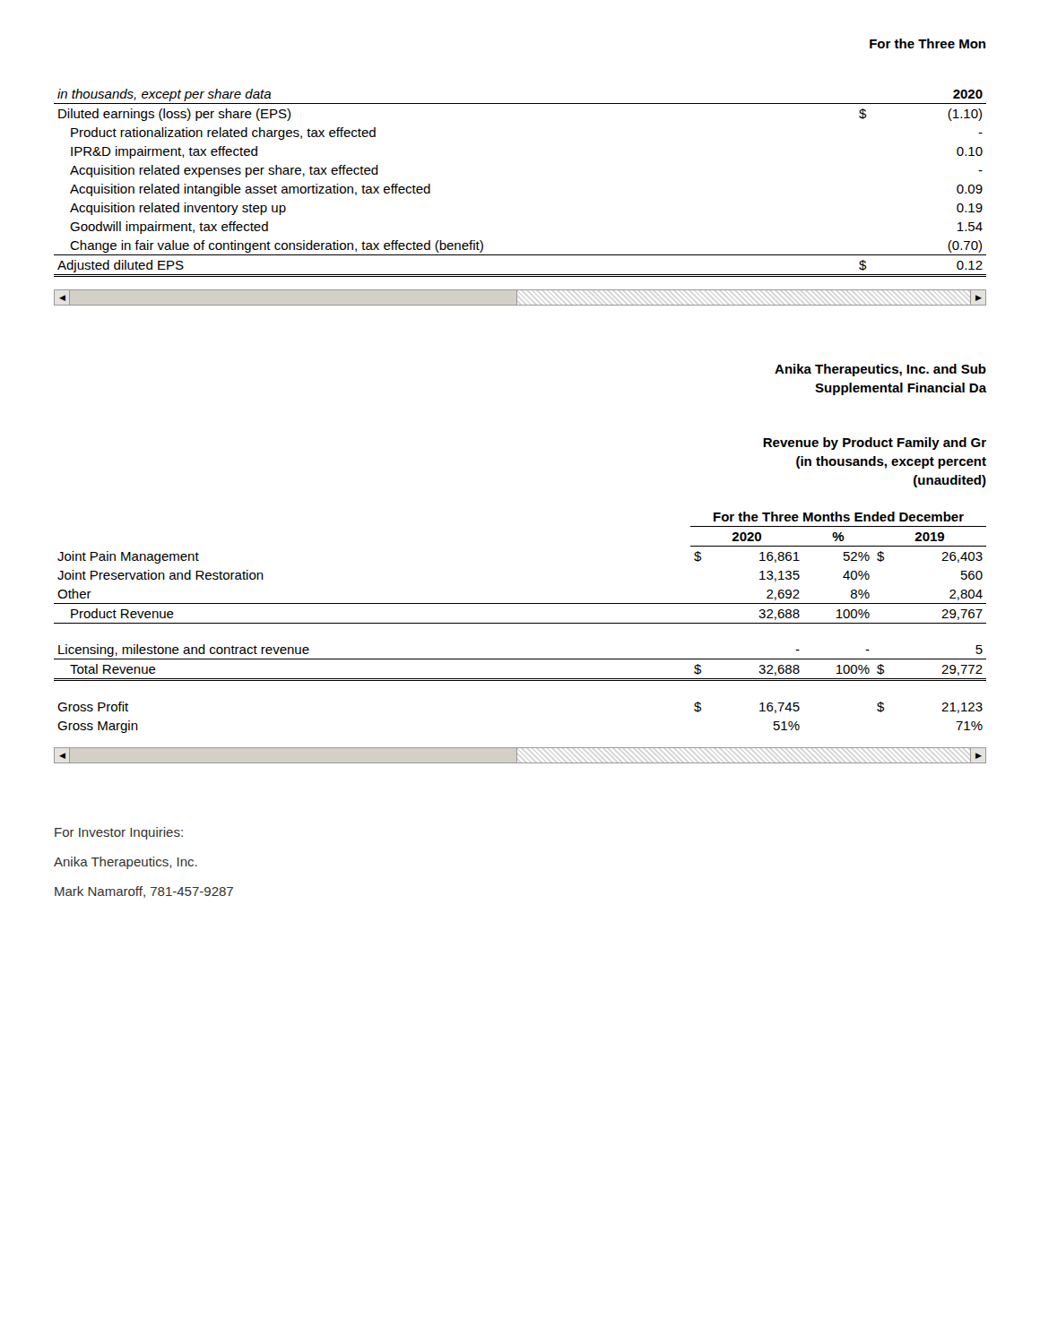For the Three Mon
| in thousands, except per share data | | 2020 |
| Diluted earnings (loss) per share (EPS) | $ | (1.10) |
| Product rationalization related charges, tax effected | | - |
| IPR&D impairment, tax effected | | 0.10 |
| Acquisition related expenses per share, tax effected | | - |
| Acquisition related intangible asset amortization, tax effected | | 0.09 |
| Acquisition related inventory step up | | 0.19 |
| Goodwill impairment, tax effected | | 1.54 |
| Change in fair value of contingent consideration, tax effected (benefit) | | (0.70) |
| Adjusted diluted EPS | $ | 0.12 |
◀
▶
Anika Therapeutics, Inc. and Sub
Supplemental Financial Da
Revenue by Product Family and Gr
(in thousands, except percent
(unaudited)
| | For the Three Months Ended December |
| | 2020 | % | 2019 |
| Joint Pain Management | $ | 16,861 | 52% | $ | 26,403 |
| Joint Preservation and Restoration | | 13,135 | 40% | | 560 |
| Other | | 2,692 | 8% | | 2,804 |
| Product Revenue | | 32,688 | 100% | | 29,767 |
| Licensing, milestone and contract revenue | | - | - | | 5 |
| Total Revenue | $ | 32,688 | 100% | $ | 29,772 |
| Gross Profit | $ | 16,745 | | $ | 21,123 |
| Gross Margin | | 51% | | | 71% |
◀
▶
For Investor Inquiries:
Anika Therapeutics, Inc.
Mark Namaroff, 781-457-9287